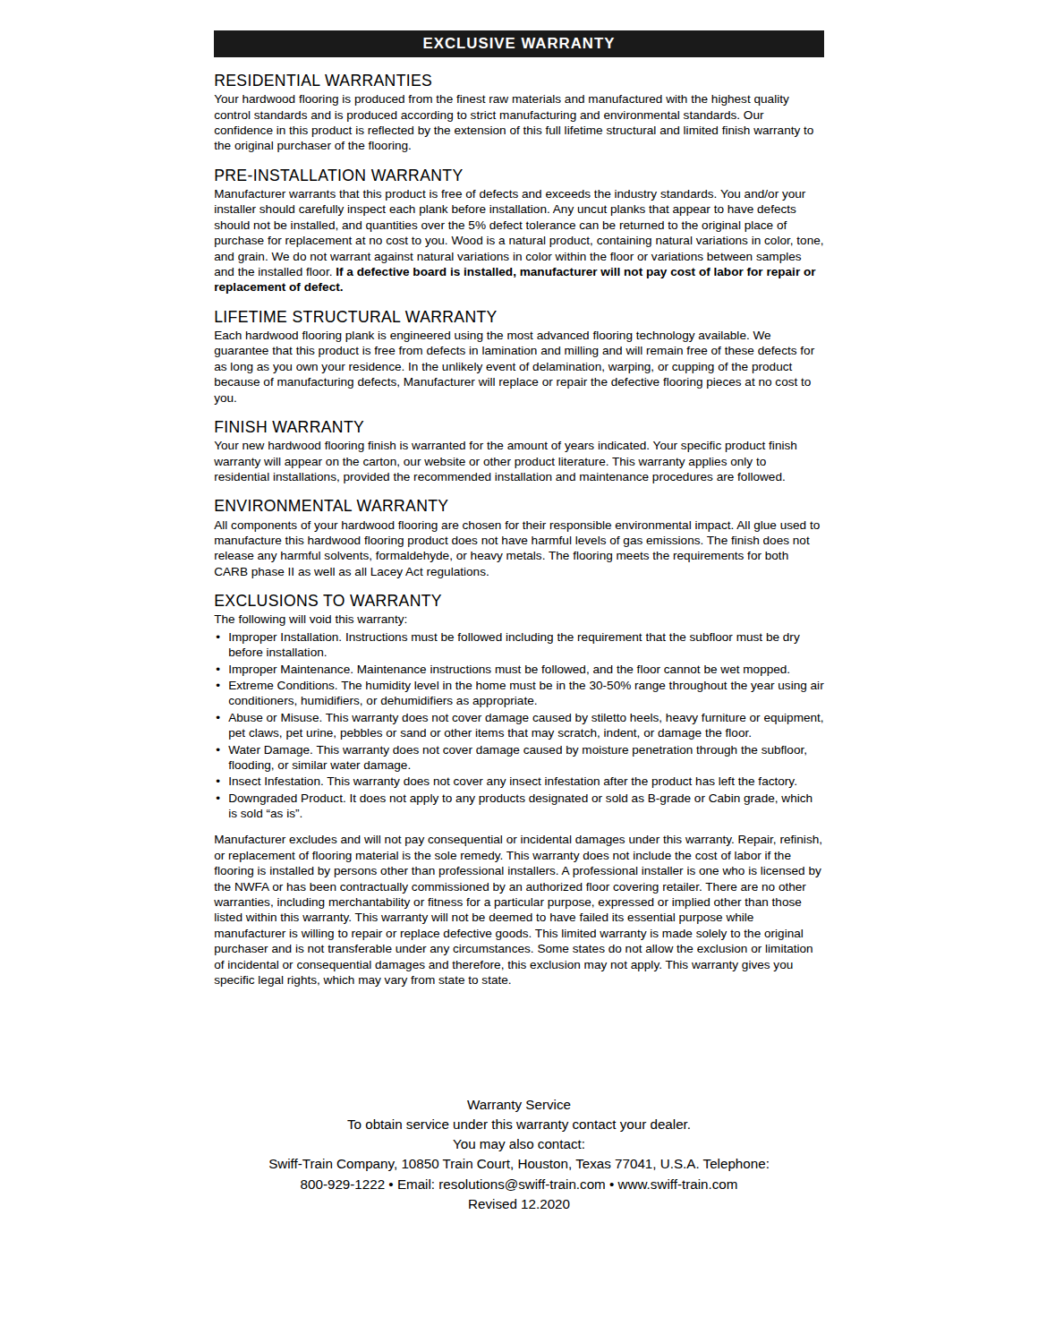EXCLUSIVE WARRANTY
RESIDENTIAL WARRANTIES
Your hardwood flooring is produced from the finest raw materials and manufactured with the highest quality control standards and is produced according to strict manufacturing and environmental standards. Our confidence in this product is reflected by the extension of this full lifetime structural and limited finish warranty to the original purchaser of the flooring.
PRE-INSTALLATION WARRANTY
Manufacturer warrants that this product is free of defects and exceeds the industry standards. You and/or your installer should carefully inspect each plank before installation. Any uncut planks that appear to have defects should not be installed, and quantities over the 5% defect tolerance can be returned to the original place of purchase for replacement at no cost to you. Wood is a natural product, containing natural variations in color, tone, and grain. We do not warrant against natural variations in color within the floor or variations between samples and the installed floor. If a defective board is installed, manufacturer will not pay cost of labor for repair or replacement of defect.
LIFETIME STRUCTURAL WARRANTY
Each hardwood flooring plank is engineered using the most advanced flooring technology available. We guarantee that this product is free from defects in lamination and milling and will remain free of these defects for as long as you own your residence. In the unlikely event of delamination, warping, or cupping of the product because of manufacturing defects, Manufacturer will replace or repair the defective flooring pieces at no cost to you.
FINISH WARRANTY
Your new hardwood flooring finish is warranted for the amount of years indicated. Your specific product finish warranty will appear on the carton, our website or other product literature. This warranty applies only to residential installations, provided the recommended installation and maintenance procedures are followed.
ENVIRONMENTAL WARRANTY
All components of your hardwood flooring are chosen for their responsible environmental impact. All glue used to manufacture this hardwood flooring product does not have harmful levels of gas emissions. The finish does not release any harmful solvents, formaldehyde, or heavy metals. The flooring meets the requirements for both CARB phase II as well as all Lacey Act regulations.
EXCLUSIONS TO WARRANTY
The following will void this warranty:
Improper Installation. Instructions must be followed including the requirement that the subfloor must be dry before installation.
Improper Maintenance. Maintenance instructions must be followed, and the floor cannot be wet mopped.
Extreme Conditions. The humidity level in the home must be in the 30-50% range throughout the year using air conditioners, humidifiers, or dehumidifiers as appropriate.
Abuse or Misuse. This warranty does not cover damage caused by stiletto heels, heavy furniture or equipment, pet claws, pet urine, pebbles or sand or other items that may scratch, indent, or damage the floor.
Water Damage. This warranty does not cover damage caused by moisture penetration through the subfloor, flooding, or similar water damage.
Insect Infestation. This warranty does not cover any insect infestation after the product has left the factory.
Downgraded Product. It does not apply to any products designated or sold as B-grade or Cabin grade, which is sold “as is”.
Manufacturer excludes and will not pay consequential or incidental damages under this warranty. Repair, refinish, or replacement of flooring material is the sole remedy. This warranty does not include the cost of labor if the flooring is installed by persons other than professional installers. A professional installer is one who is licensed by the NWFA or has been contractually commissioned by an authorized floor covering retailer. There are no other warranties, including merchantability or fitness for a particular purpose, expressed or implied other than those listed within this warranty. This warranty will not be deemed to have failed its essential purpose while manufacturer is willing to repair or replace defective goods. This limited warranty is made solely to the original purchaser and is not transferable under any circumstances. Some states do not allow the exclusion or limitation of incidental or consequential damages and therefore, this exclusion may not apply. This warranty gives you specific legal rights, which may vary from state to state.
Warranty Service To obtain service under this warranty contact your dealer. You may also contact: Swiff-Train Company, 10850 Train Court, Houston, Texas 77041, U.S.A. Telephone: 800-929-1222 • Email: resolutions@swiff-train.com • www.swiff-train.com Revised 12.2020